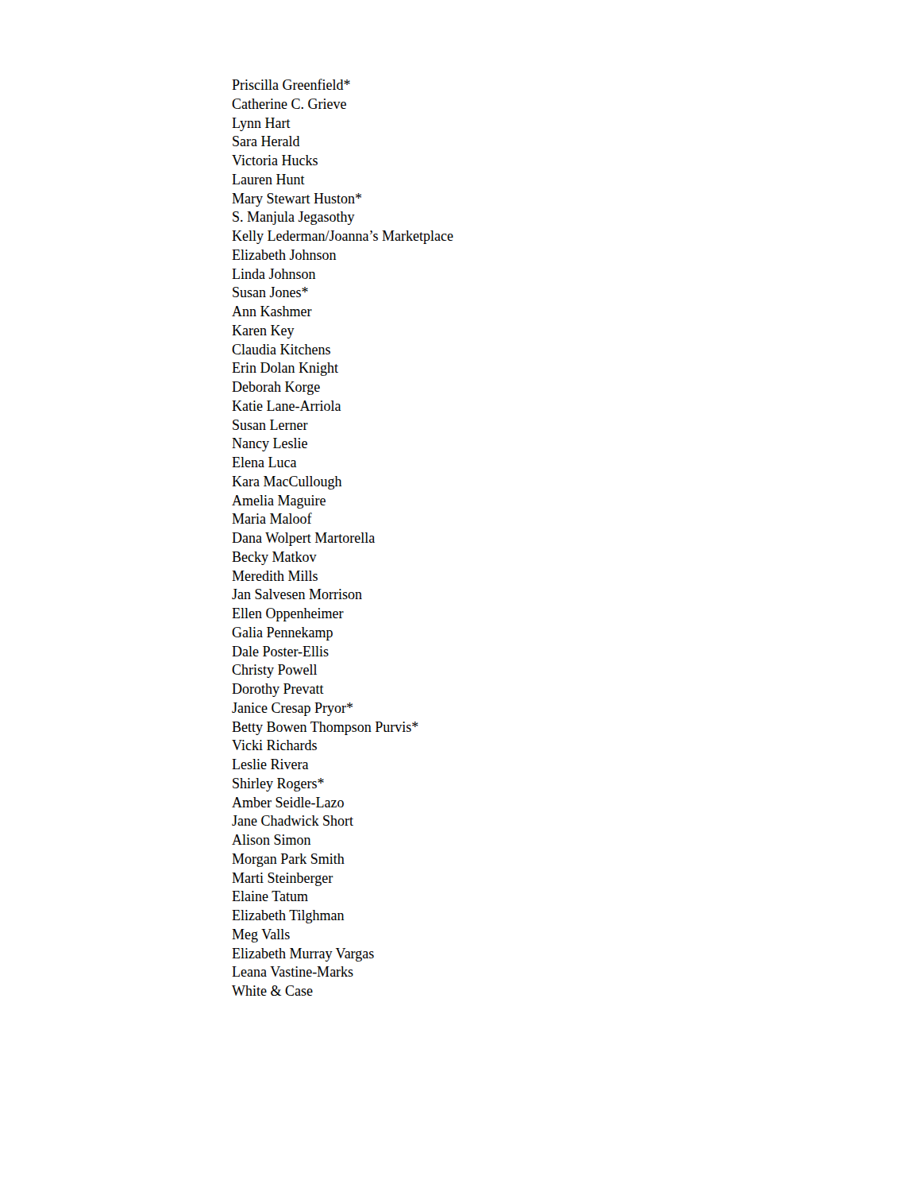Priscilla Greenfield*
Catherine C. Grieve
Lynn Hart
Sara Herald
Victoria Hucks
Lauren Hunt
Mary Stewart Huston*
S. Manjula Jegasothy
Kelly Lederman/Joanna’s Marketplace
Elizabeth Johnson
Linda Johnson
Susan Jones*
Ann Kashmer
Karen Key
Claudia Kitchens
Erin Dolan Knight
Deborah Korge
Katie Lane-Arriola
Susan Lerner
Nancy Leslie
Elena Luca
Kara MacCullough
Amelia Maguire
Maria Maloof
Dana Wolpert Martorella
Becky Matkov
Meredith Mills
Jan Salvesen Morrison
Ellen Oppenheimer
Galia Pennekamp
Dale Poster-Ellis
Christy Powell
Dorothy Prevatt
Janice Cresap Pryor*
Betty Bowen Thompson Purvis*
Vicki Richards
Leslie Rivera
Shirley Rogers*
Amber Seidle-Lazo
Jane Chadwick Short
Alison Simon
Morgan Park Smith
Marti Steinberger
Elaine Tatum
Elizabeth Tilghman
Meg Valls
Elizabeth Murray Vargas
Leana Vastine-Marks
White & Case